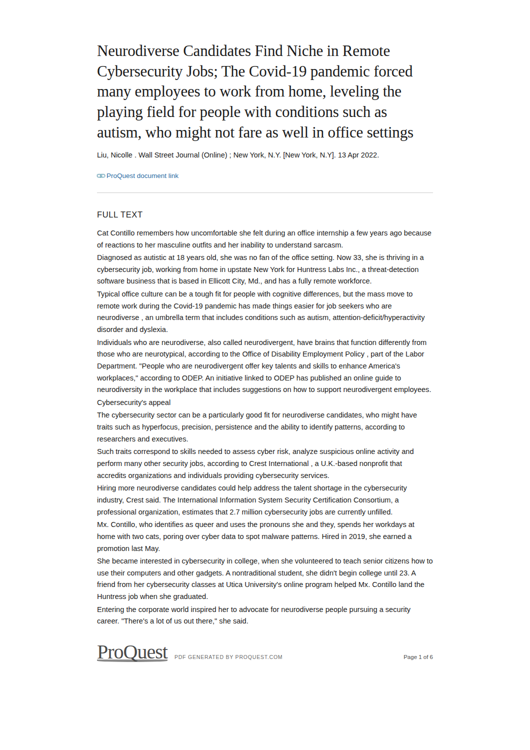Neurodiverse Candidates Find Niche in Remote Cybersecurity Jobs; The Covid-19 pandemic forced many employees to work from home, leveling the playing field for people with conditions such as autism, who might not fare as well in office settings
Liu, Nicolle . Wall Street Journal (Online) ; New York, N.Y. [New York, N.Y]. 13 Apr 2022.
🔗ProQuest document link
FULL TEXT
Cat Contillo remembers how uncomfortable she felt during an office internship a few years ago because of reactions to her masculine outfits and her inability to understand sarcasm.
Diagnosed as autistic at 18 years old, she was no fan of the office setting. Now 33, she is thriving in a cybersecurity job, working from home in upstate New York for Huntress Labs Inc., a threat-detection software business that is based in Ellicott City, Md., and has a fully remote workforce.
Typical office culture can be a tough fit for people with cognitive differences, but the mass move to remote work during the Covid-19 pandemic has made things easier for job seekers who are neurodiverse , an umbrella term that includes conditions such as autism, attention-deficit/hyperactivity disorder and dyslexia.
Individuals who are neurodiverse, also called neurodivergent, have brains that function differently from those who are neurotypical, according to the Office of Disability Employment Policy , part of the Labor Department. "People who are neurodivergent offer key talents and skills to enhance America's workplaces," according to ODEP. An initiative linked to ODEP has published an online guide to neurodiversity in the workplace that includes suggestions on how to support neurodivergent employees.
Cybersecurity's appeal
The cybersecurity sector can be a particularly good fit for neurodiverse candidates, who might have traits such as hyperfocus, precision, persistence and the ability to identify patterns, according to researchers and executives.
Such traits correspond to skills needed to assess cyber risk, analyze suspicious online activity and perform many other security jobs, according to Crest International , a U.K.-based nonprofit that accredits organizations and individuals providing cybersecurity services.
Hiring more neurodiverse candidates could help address the talent shortage in the cybersecurity industry, Crest said. The International Information System Security Certification Consortium, a professional organization, estimates that 2.7 million cybersecurity jobs are currently unfilled.
Mx. Contillo, who identifies as queer and uses the pronouns she and they, spends her workdays at home with two cats, poring over cyber data to spot malware patterns. Hired in 2019, she earned a promotion last May.
She became interested in cybersecurity in college, when she volunteered to teach senior citizens how to use their computers and other gadgets. A nontraditional student, she didn't begin college until 23. A friend from her cybersecurity classes at Utica University's online program helped Mx. Contillo land the Huntress job when she graduated.
Entering the corporate world inspired her to advocate for neurodiverse people pursuing a security career. "There's a lot of us out there," she said.
ProQuest
PDF GENERATED BY PROQUEST.COM
Page 1 of 6